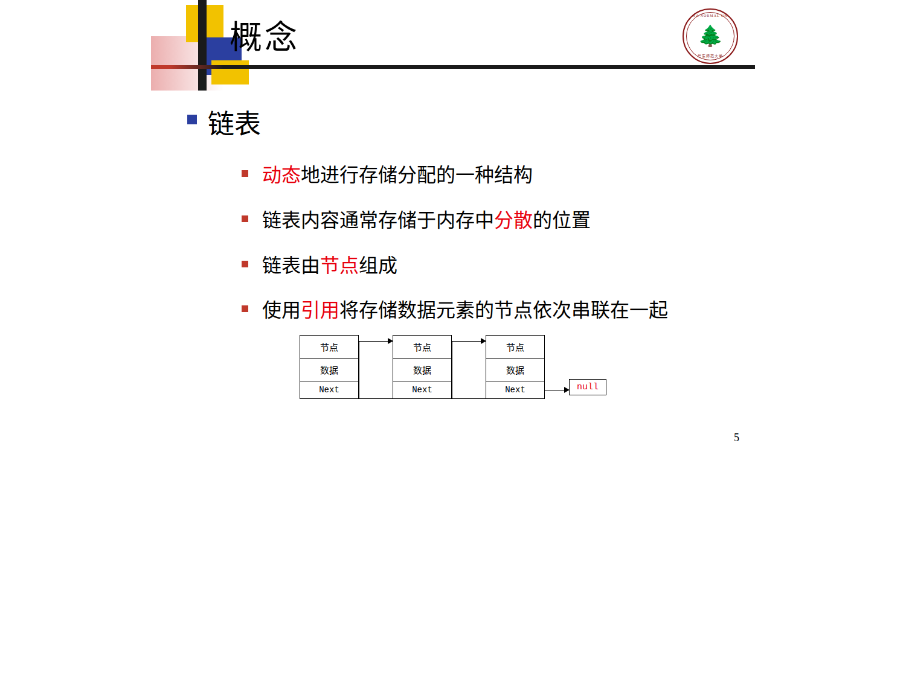概念
EAST CHINA NORMAL UNIVERSITY 华东师范大学
🌲
链表
动态地进行存储分配的一种结构
链表内容通常存储于内存中分散的位置
链表由节点组成
使用引用将存储数据元素的节点依次串联在一起
节点
数据
Next
节点
数据
Next
节点
数据
Next
null
5